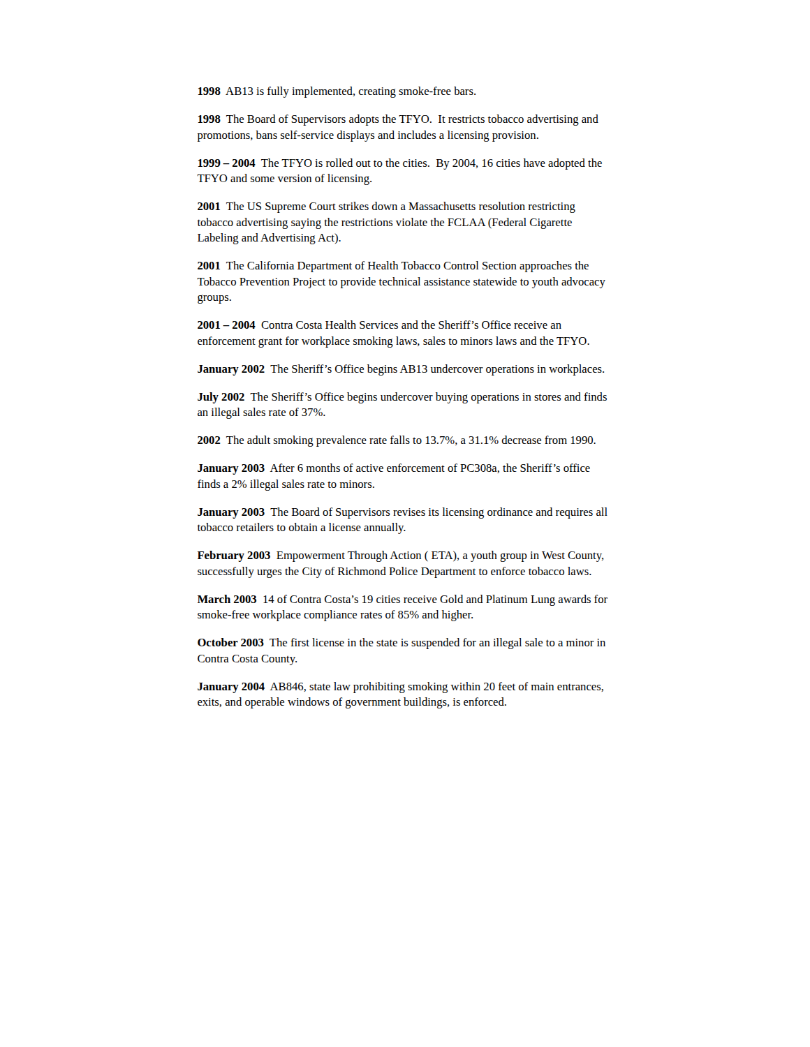1998 AB13 is fully implemented, creating smoke-free bars.
1998 The Board of Supervisors adopts the TFYO. It restricts tobacco advertising and promotions, bans self-service displays and includes a licensing provision.
1999 – 2004 The TFYO is rolled out to the cities. By 2004, 16 cities have adopted the TFYO and some version of licensing.
2001 The US Supreme Court strikes down a Massachusetts resolution restricting tobacco advertising saying the restrictions violate the FCLAA (Federal Cigarette Labeling and Advertising Act).
2001 The California Department of Health Tobacco Control Section approaches the Tobacco Prevention Project to provide technical assistance statewide to youth advocacy groups.
2001 – 2004 Contra Costa Health Services and the Sheriff’s Office receive an enforcement grant for workplace smoking laws, sales to minors laws and the TFYO.
January 2002 The Sheriff’s Office begins AB13 undercover operations in workplaces.
July 2002 The Sheriff’s Office begins undercover buying operations in stores and finds an illegal sales rate of 37%.
2002 The adult smoking prevalence rate falls to 13.7%, a 31.1% decrease from 1990.
January 2003 After 6 months of active enforcement of PC308a, the Sheriff’s office finds a 2% illegal sales rate to minors.
January 2003 The Board of Supervisors revises its licensing ordinance and requires all tobacco retailers to obtain a license annually.
February 2003 Empowerment Through Action ( ETA), a youth group in West County, successfully urges the City of Richmond Police Department to enforce tobacco laws.
March 2003 14 of Contra Costa’s 19 cities receive Gold and Platinum Lung awards for smoke-free workplace compliance rates of 85% and higher.
October 2003 The first license in the state is suspended for an illegal sale to a minor in Contra Costa County.
January 2004 AB846, state law prohibiting smoking within 20 feet of main entrances, exits, and operable windows of government buildings, is enforced.